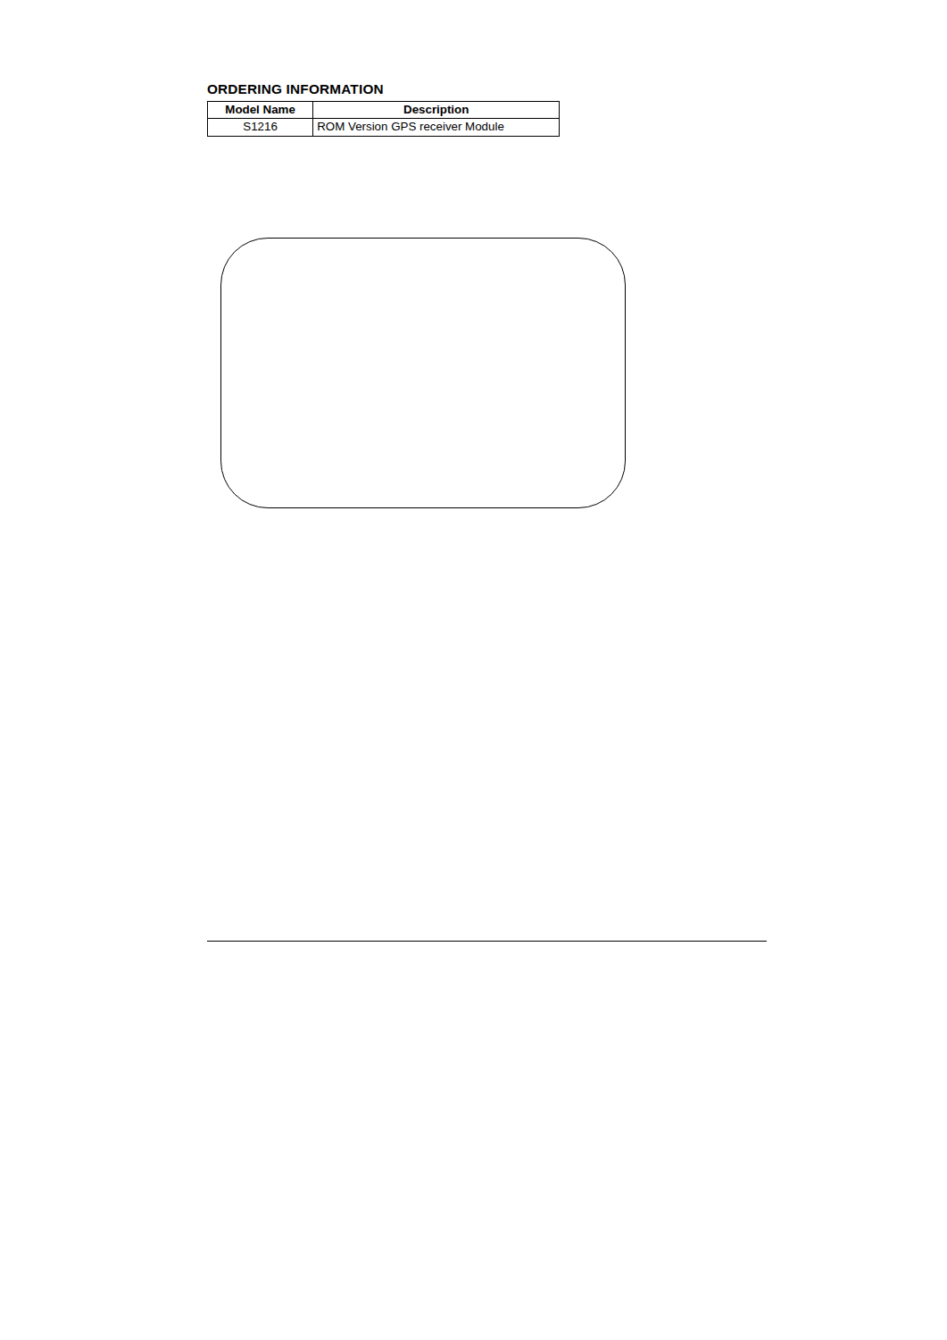ORDERING INFORMATION
| Model Name | Description |
| --- | --- |
| S1216 | ROM Version GPS receiver Module |